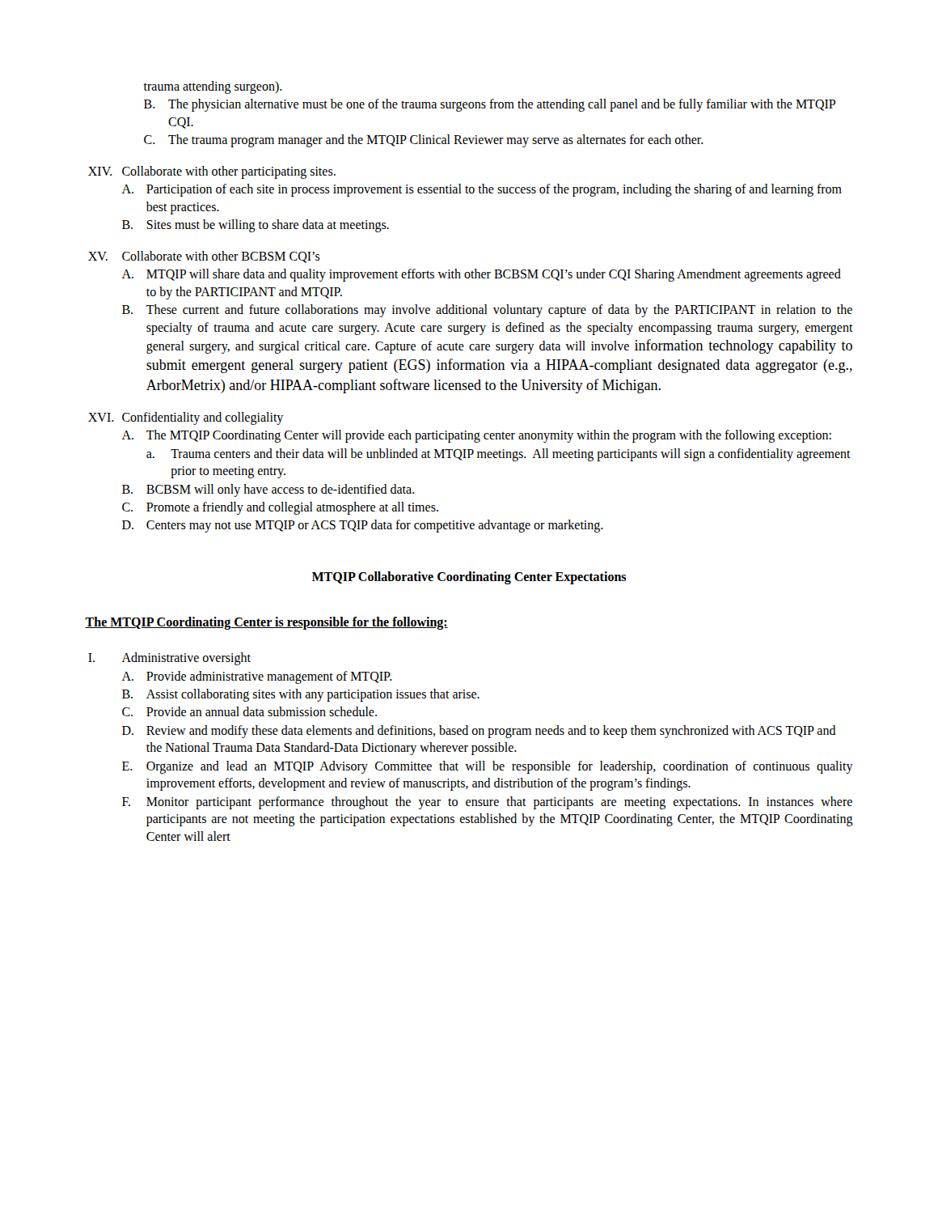trauma attending surgeon).
B.
The physician alternative must be one of the trauma surgeons from the attending call panel and be fully familiar with the MTQIP CQI.
C.
The trauma program manager and the MTQIP Clinical Reviewer may serve as alternates for each other.
XIV.
Collaborate with other participating sites.
A.
Participation of each site in process improvement is essential to the success of the program, including the sharing of and learning from best practices.
B.
Sites must be willing to share data at meetings.
XV.
Collaborate with other BCBSM CQI’s
A.
MTQIP will share data and quality improvement efforts with other BCBSM CQI’s under CQI Sharing Amendment agreements agreed to by the PARTICIPANT and MTQIP.
B.
These current and future collaborations may involve additional voluntary capture of data by the PARTICIPANT in relation to the specialty of trauma and acute care surgery. Acute care surgery is defined as the specialty encompassing trauma surgery, emergent general surgery, and surgical critical care. Capture of acute care surgery data will involve information technology capability to submit emergent general surgery patient (EGS) information via a HIPAA-compliant designated data aggregator (e.g., ArborMetrix) and/or HIPAA-compliant software licensed to the University of Michigan.
XVI.
Confidentiality and collegiality
A.
The MTQIP Coordinating Center will provide each participating center anonymity within the program with the following exception:
a.
Trauma centers and their data will be unblinded at MTQIP meetings. All meeting participants will sign a confidentiality agreement prior to meeting entry.
B.
BCBSM will only have access to de-identified data.
C.
Promote a friendly and collegial atmosphere at all times.
D.
Centers may not use MTQIP or ACS TQIP data for competitive advantage or marketing.
MTQIP Collaborative Coordinating Center Expectations
The MTQIP Coordinating Center is responsible for the following:
I.
Administrative oversight
A.
Provide administrative management of MTQIP.
B.
Assist collaborating sites with any participation issues that arise.
C.
Provide an annual data submission schedule.
D.
Review and modify these data elements and definitions, based on program needs and to keep them synchronized with ACS TQIP and the National Trauma Data Standard-Data Dictionary wherever possible.
E.
Organize and lead an MTQIP Advisory Committee that will be responsible for leadership, coordination of continuous quality improvement efforts, development and review of manuscripts, and distribution of the program’s findings.
F.
Monitor participant performance throughout the year to ensure that participants are meeting expectations. In instances where participants are not meeting the participation expectations established by the MTQIP Coordinating Center, the MTQIP Coordinating Center will alert